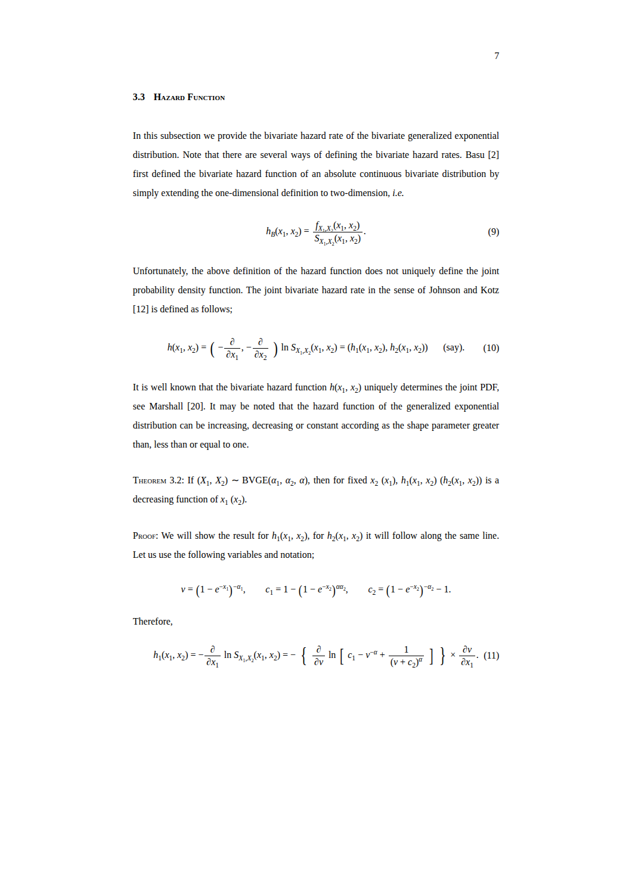7
3.3 Hazard Function
In this subsection we provide the bivariate hazard rate of the bivariate generalized exponential distribution. Note that there are several ways of defining the bivariate hazard rates. Basu [2] first defined the bivariate hazard function of an absolute continuous bivariate distribution by simply extending the one-dimensional definition to two-dimension, i.e.
hB(x1, x2) = fX1,X2(x1, x2) SX1,X2(x1, x2) . (9)
Unfortunately, the above definition of the hazard function does not uniquely define the joint probability density function. The joint bivariate hazard rate in the sense of Johnson and Kotz [12] is defined as follows;
h(x1, x2) = ( −∂∂x1, −∂∂x2 ) ln SX1,X2(x1, x2) = (h1(x1, x2), h2(x1, x2)) (say). (10)
It is well known that the bivariate hazard function h(x1, x2) uniquely determines the joint PDF, see Marshall [20]. It may be noted that the hazard function of the generalized exponential distribution can be increasing, decreasing or constant according as the shape parameter greater than, less than or equal to one.
Theorem 3.2: If (X1, X2) ∼ BVGE(α1, α2, α), then for fixed x2 (x1), h1(x1, x2) (h2(x1, x2)) is a decreasing function of x1 (x2).
Proof: We will show the result for h1(x1, x2), for h2(x1, x2) it will follow along the same line. Let us use the following variables and notation;
v = (1 − e−x1)−α1, c1 = 1 − (1 − e−x2)αα2, c2 = (1 − e−x2)−α2 − 1.
Therefore,
h1(x1, x2) = −∂∂x1 ln SX1,X2(x1, x2) = − { ∂∂v ln [ c1 − v−α + 1(v + c2)α ] } × ∂v∂x1. (11)